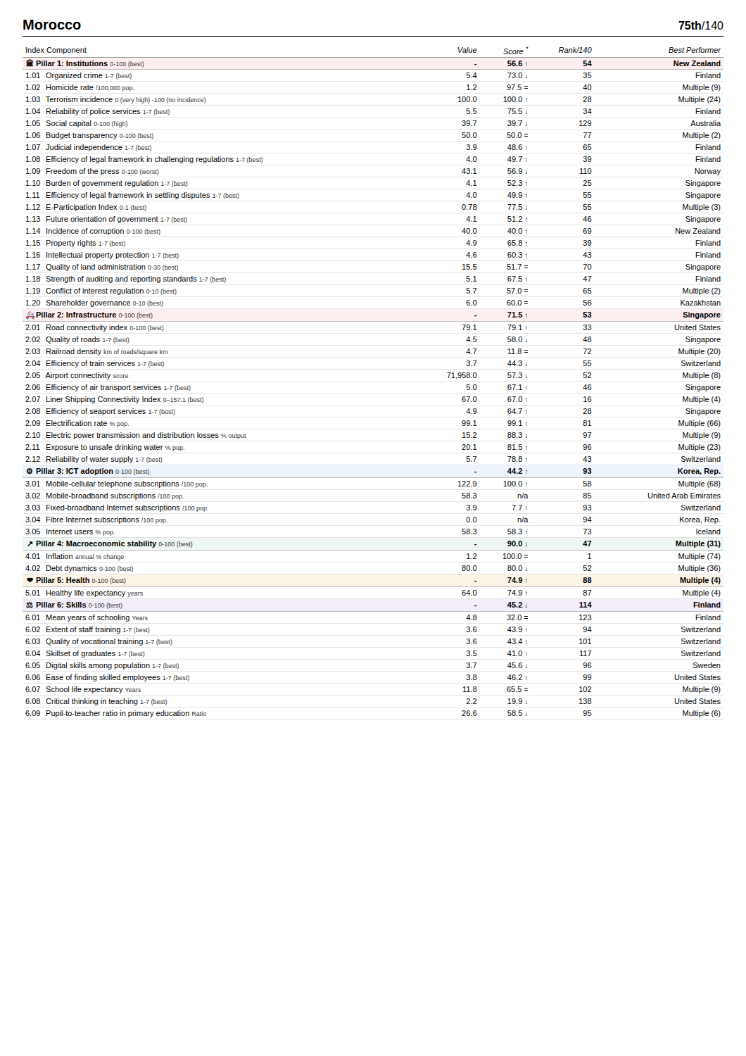Morocco
75th/140
| Index Component | Value | Score * | Rank/140 | Best Performer |
| --- | --- | --- | --- | --- |
| 🏛 Pillar 1: Institutions 0-100 (best) | - | 56.6 ↑ | 54 | New Zealand |
| 1.01 Organized crime 1-7 (best) | 5.4 | 73.0 ↓ | 35 | Finland |
| 1.02 Homicide rate /100,000 pop. | 1.2 | 97.5 = | 40 | Multiple (9) |
| 1.03 Terrorism incidence 0 (very high) -100 (no incidence) | 100.0 | 100.0 ↑ | 28 | Multiple (24) |
| 1.04 Reliability of police services 1-7 (best) | 5.5 | 75.5 ↓ | 34 | Finland |
| 1.05 Social capital 0-100 (high) | 39.7 | 39.7 ↓ | 129 | Australia |
| 1.06 Budget transparency 0-100 (best) | 50.0 | 50.0 = | 77 | Multiple (2) |
| 1.07 Judicial independence 1-7 (best) | 3.9 | 48.6 ↑ | 65 | Finland |
| 1.08 Efficiency of legal framework in challenging regulations 1-7 (best) | 4.0 | 49.7 ↑ | 39 | Finland |
| 1.09 Freedom of the press 0-100 (worst) | 43.1 | 56.9 ↓ | 110 | Norway |
| 1.10 Burden of government regulation 1-7 (best) | 4.1 | 52.3 ↑ | 25 | Singapore |
| 1.11 Efficiency of legal framework in settling disputes 1-7 (best) | 4.0 | 49.9 ↑ | 55 | Singapore |
| 1.12 E-Participation Index 0-1 (best) | 0.78 | 77.5 ↓ | 55 | Multiple (3) |
| 1.13 Future orientation of government 1-7 (best) | 4.1 | 51.2 ↑ | 46 | Singapore |
| 1.14 Incidence of corruption 0-100 (best) | 40.0 | 40.0 ↑ | 69 | New Zealand |
| 1.15 Property rights 1-7 (best) | 4.9 | 65.8 ↑ | 39 | Finland |
| 1.16 Intellectual property protection 1-7 (best) | 4.6 | 60.3 ↑ | 43 | Finland |
| 1.17 Quality of land administration 0-30 (best) | 15.5 | 51.7 = | 70 | Singapore |
| 1.18 Strength of auditing and reporting standards 1-7 (best) | 5.1 | 67.5 ↑ | 47 | Finland |
| 1.19 Conflict of interest regulation 0-10 (best) | 5.7 | 57.0 = | 65 | Multiple (2) |
| 1.20 Shareholder governance 0-10 (best) | 6.0 | 60.0 = | 56 | Kazakhstan |
| 🚑 Pillar 2: Infrastructure 0-100 (best) | - | 71.5 ↑ | 53 | Singapore |
| 2.01 Road connectivity index 0-100 (best) | 79.1 | 79.1 ↑ | 33 | United States |
| 2.02 Quality of roads 1-7 (best) | 4.5 | 58.0 ↓ | 48 | Singapore |
| 2.03 Railroad density km of roads/square km | 4.7 | 11.8 = | 72 | Multiple (20) |
| 2.04 Efficiency of train services 1-7 (best) | 3.7 | 44.3 ↓ | 55 | Switzerland |
| 2.05 Airport connectivity score | 71,958.0 | 57.3 ↓ | 52 | Multiple (8) |
| 2.06 Efficiency of air transport services 1-7 (best) | 5.0 | 67.1 ↑ | 46 | Singapore |
| 2.07 Liner Shipping Connectivity Index 0–157.1 (best) | 67.0 | 67.0 ↑ | 16 | Multiple (4) |
| 2.08 Efficiency of seaport services 1-7 (best) | 4.9 | 64.7 ↑ | 28 | Singapore |
| 2.09 Electrification rate % pop. | 99.1 | 99.1 ↑ | 81 | Multiple (66) |
| 2.10 Electric power transmission and distribution losses % output | 15.2 | 88.3 ↓ | 97 | Multiple (9) |
| 2.11 Exposure to unsafe drinking water % pop. | 20.1 | 81.5 ↑ | 96 | Multiple (23) |
| 2.12 Reliability of water supply 1-7 (best) | 5.7 | 78.8 ↑ | 43 | Switzerland |
| ⚙ Pillar 3: ICT adoption 0-100 (best) | - | 44.2 ↑ | 93 | Korea, Rep. |
| 3.01 Mobile-cellular telephone subscriptions /100 pop. | 122.9 | 100.0 ↑ | 58 | Multiple (68) |
| 3.02 Mobile-broadband subscriptions /100 pop. | 58.3 | n/a | 85 | United Arab Emirates |
| 3.03 Fixed-broadband Internet subscriptions /100 pop. | 3.9 | 7.7 ↑ | 93 | Switzerland |
| 3.04 Fibre Internet subscriptions /100 pop. | 0.0 | n/a | 94 | Korea, Rep. |
| 3.05 Internet users % pop. | 58.3 | 58.3 ↑ | 73 | Iceland |
| ↗ Pillar 4: Macroeconomic stability 0-100 (best) | - | 90.0 ↓ | 47 | Multiple (31) |
| 4.01 Inflation annual % change | 1.2 | 100.0 = | 1 | Multiple (74) |
| 4.02 Debt dynamics 0-100 (best) | 80.0 | 80.0 ↓ | 52 | Multiple (36) |
| ❤ Pillar 5: Health 0-100 (best) | - | 74.9 ↑ | 88 | Multiple (4) |
| 5.01 Healthy life expectancy years | 64.0 | 74.9 ↑ | 87 | Multiple (4) |
| ⚖ Pillar 6: Skills 0-100 (best) | - | 45.2 ↓ | 114 | Finland |
| 6.01 Mean years of schooling Years | 4.8 | 32.0 = | 123 | Finland |
| 6.02 Extent of staff training 1-7 (best) | 3.6 | 43.9 ↑ | 94 | Switzerland |
| 6.03 Quality of vocational training 1-7 (best) | 3.6 | 43.4 ↑ | 101 | Switzerland |
| 6.04 Skillset of graduates 1-7 (best) | 3.5 | 41.0 ↑ | 117 | Switzerland |
| 6.05 Digital skills among population 1-7 (best) | 3.7 | 45.6 ↓ | 96 | Sweden |
| 6.06 Ease of finding skilled employees 1-7 (best) | 3.8 | 46.2 ↑ | 99 | United States |
| 6.07 School life expectancy Years | 11.8 | 65.5 = | 102 | Multiple (9) |
| 6.08 Critical thinking in teaching 1-7 (best) | 2.2 | 19.9 ↓ | 138 | United States |
| 6.09 Pupil-to-teacher ratio in primary education Ratio | 26.6 | 58.5 ↓ | 95 | Multiple (6) |